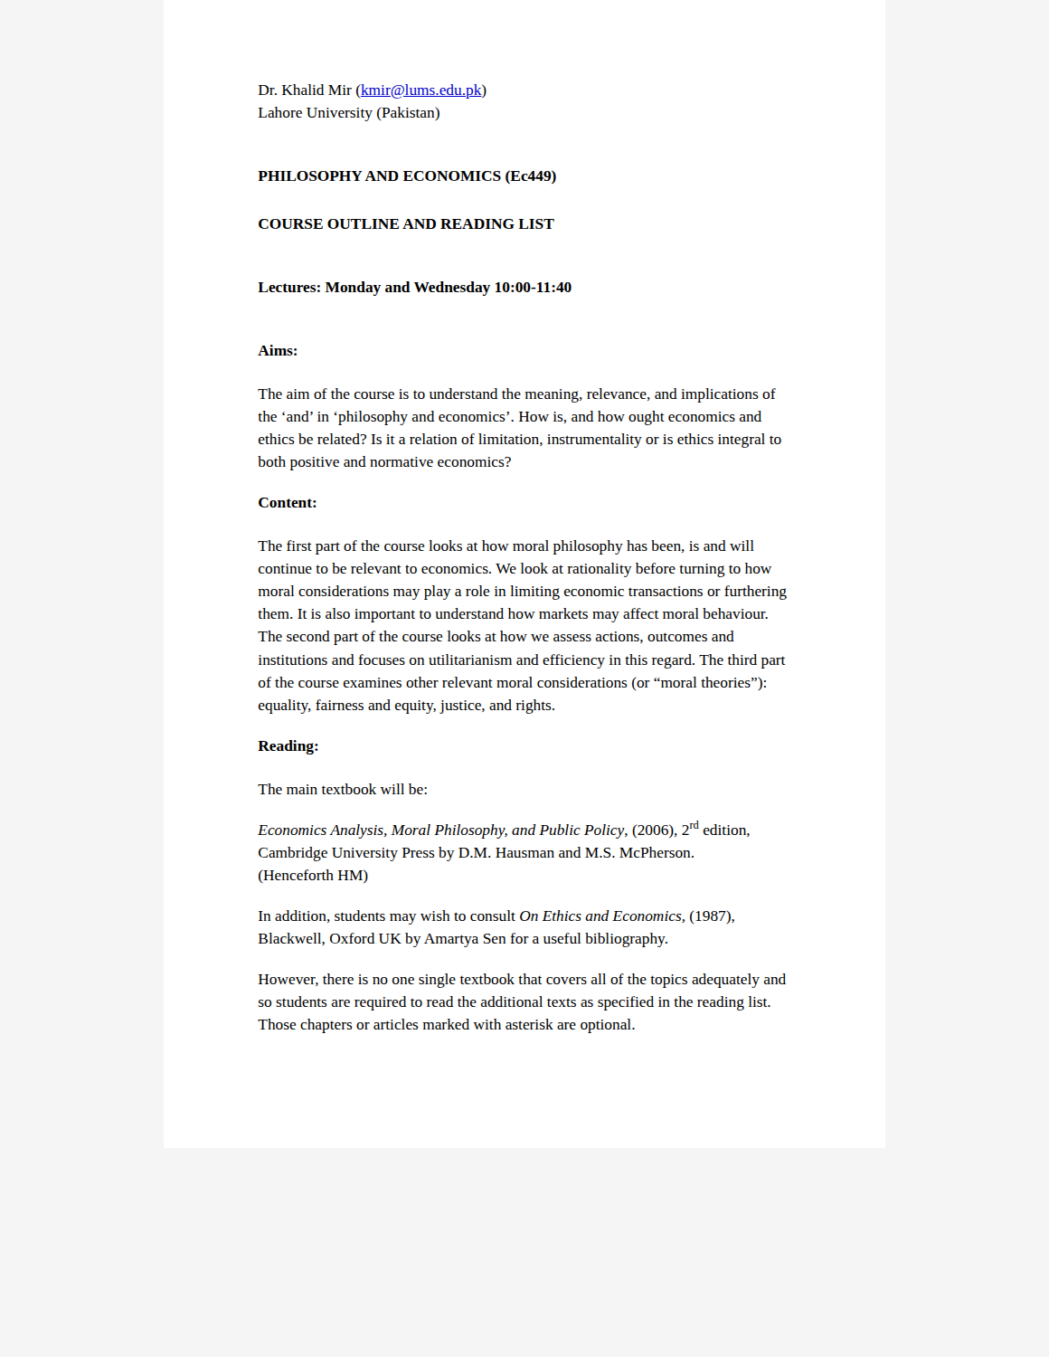Dr. Khalid Mir (kmir@lums.edu.pk)
Lahore University (Pakistan)
PHILOSOPHY AND ECONOMICS (Ec449)
COURSE OUTLINE AND READING LIST
Lectures: Monday and Wednesday 10:00-11:40
Aims:
The aim of the course is to understand the meaning, relevance, and implications of the ‘and’ in ‘philosophy and economics’. How is, and how ought economics and ethics be related? Is it a relation of limitation, instrumentality or is ethics integral to both positive and normative economics?
Content:
The first part of the course looks at how moral philosophy has been, is and will continue to be relevant to economics. We look at rationality before turning to how moral considerations may play a role in limiting economic transactions or furthering them. It is also important to understand how markets may affect moral behaviour. The second part of the course looks at how we assess actions, outcomes and institutions and focuses on utilitarianism and efficiency in this regard. The third part of the course examines other relevant moral considerations (or “moral theories”): equality, fairness and equity, justice, and rights.
Reading:
The main textbook will be:
Economics Analysis, Moral Philosophy, and Public Policy, (2006), 2rd edition, Cambridge University Press by D.M. Hausman and M.S. McPherson.
(Henceforth HM)
In addition, students may wish to consult On Ethics and Economics, (1987), Blackwell, Oxford UK by Amartya Sen for a useful bibliography.
However, there is no one single textbook that covers all of the topics adequately and so students are required to read the additional texts as specified in the reading list. Those chapters or articles marked with asterisk are optional.